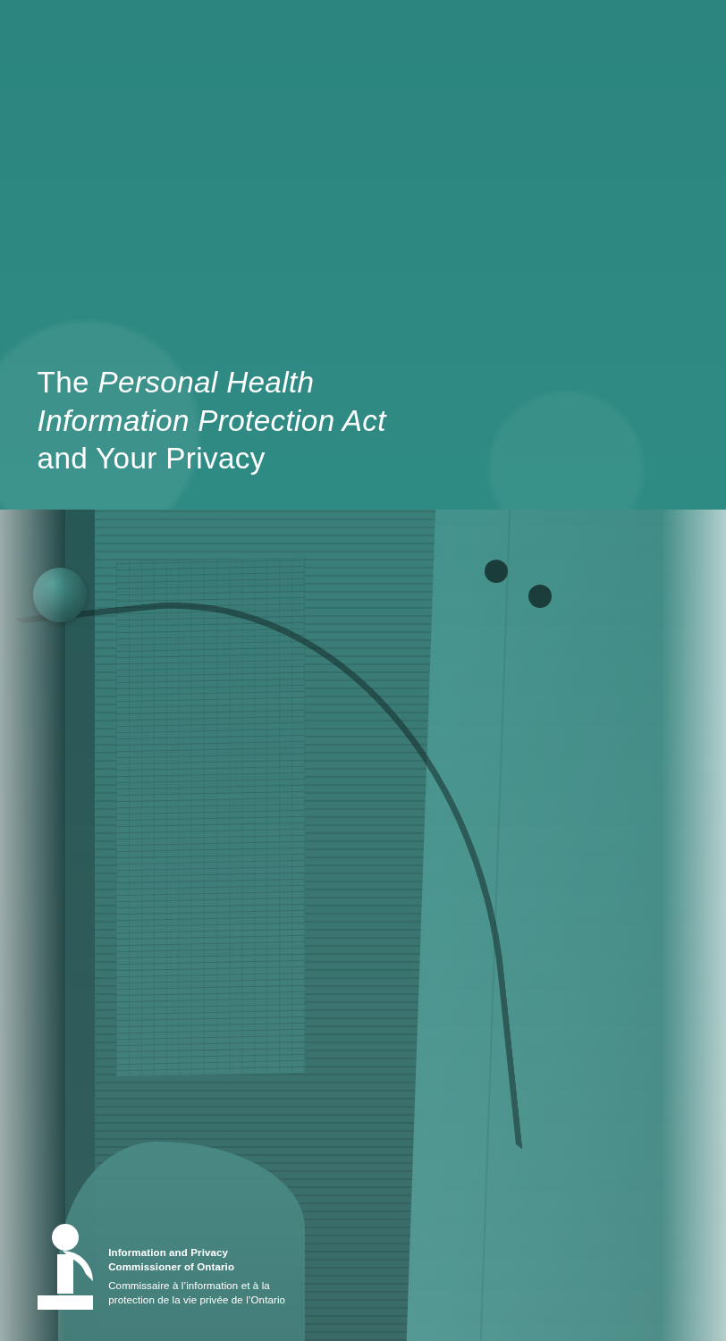The Personal Health
Information Protection Act
and Your Privacy
Information and Privacy
Commissioner of Ontario
Commissaire à l’information et à la
protection de la vie privée de l’Ontario